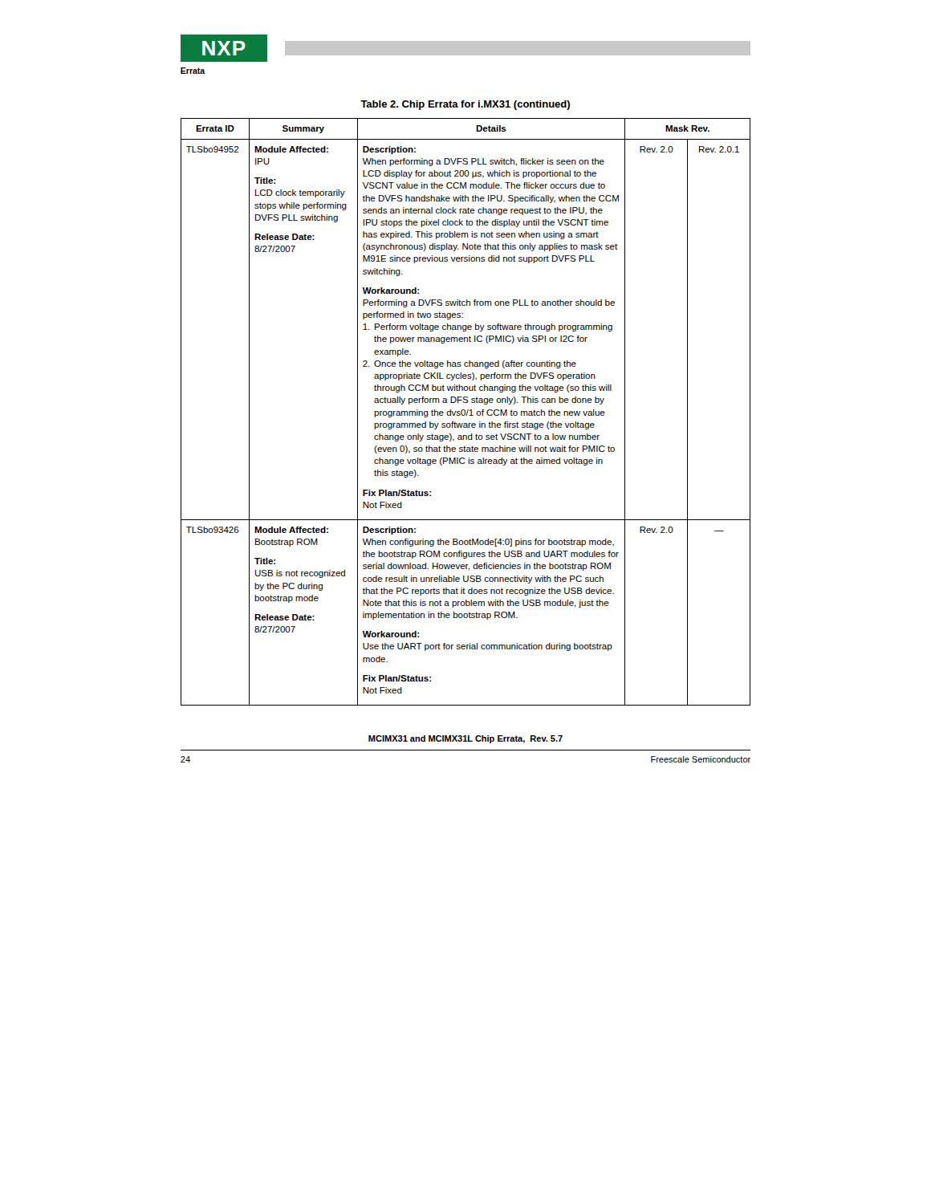NXP
Errata
Table 2. Chip Errata for i.MX31 (continued)
| Errata ID | Summary | Details | Mask Rev. |
| --- | --- | --- | --- |
| TLSbo94952 | Module Affected: IPU Title: LCD clock temporarily stops while performing DVFS PLL switching Release Date: 8/27/2007 | Description: When performing a DVFS PLL switch, flicker is seen on the LCD display for about 200 µs, which is proportional to the VSCNT value in the CCM module. The flicker occurs due to the DVFS handshake with the IPU. Specifically, when the CCM sends an internal clock rate change request to the IPU, the IPU stops the pixel clock to the display until the VSCNT time has expired. This problem is not seen when using a smart (asynchronous) display. Note that this only applies to mask set M91E since previous versions did not support DVFS PLL switching. Workaround: Performing a DVFS switch from one PLL to another should be performed in two stages: 1. Perform voltage change by software through programming the power management IC (PMIC) via SPI or I2C for example. 2. Once the voltage has changed (after counting the appropriate CKIL cycles), perform the DVFS operation through CCM but without changing the voltage (so this will actually perform a DFS stage only). This can be done by programming the dvs0/1 of CCM to match the new value programmed by software in the first stage (the voltage change only stage), and to set VSCNT to a low number (even 0), so that the state machine will not wait for PMIC to change voltage (PMIC is already at the aimed voltage in this stage). Fix Plan/Status: Not Fixed | Rev. 2.0 | Rev. 2.0.1 |
| TLSbo93426 | Module Affected: Bootstrap ROM Title: USB is not recognized by the PC during bootstrap mode Release Date: 8/27/2007 | Description: When configuring the BootMode[4:0] pins for bootstrap mode, the bootstrap ROM configures the USB and UART modules for serial download. However, deficiencies in the bootstrap ROM code result in unreliable USB connectivity with the PC such that the PC reports that it does not recognize the USB device. Note that this is not a problem with the USB module, just the implementation in the bootstrap ROM. Workaround: Use the UART port for serial communication during bootstrap mode. Fix Plan/Status: Not Fixed | Rev. 2.0 | — |
MCIMX31 and MCIMX31L Chip Errata, Rev. 5.7
24
Freescale Semiconductor